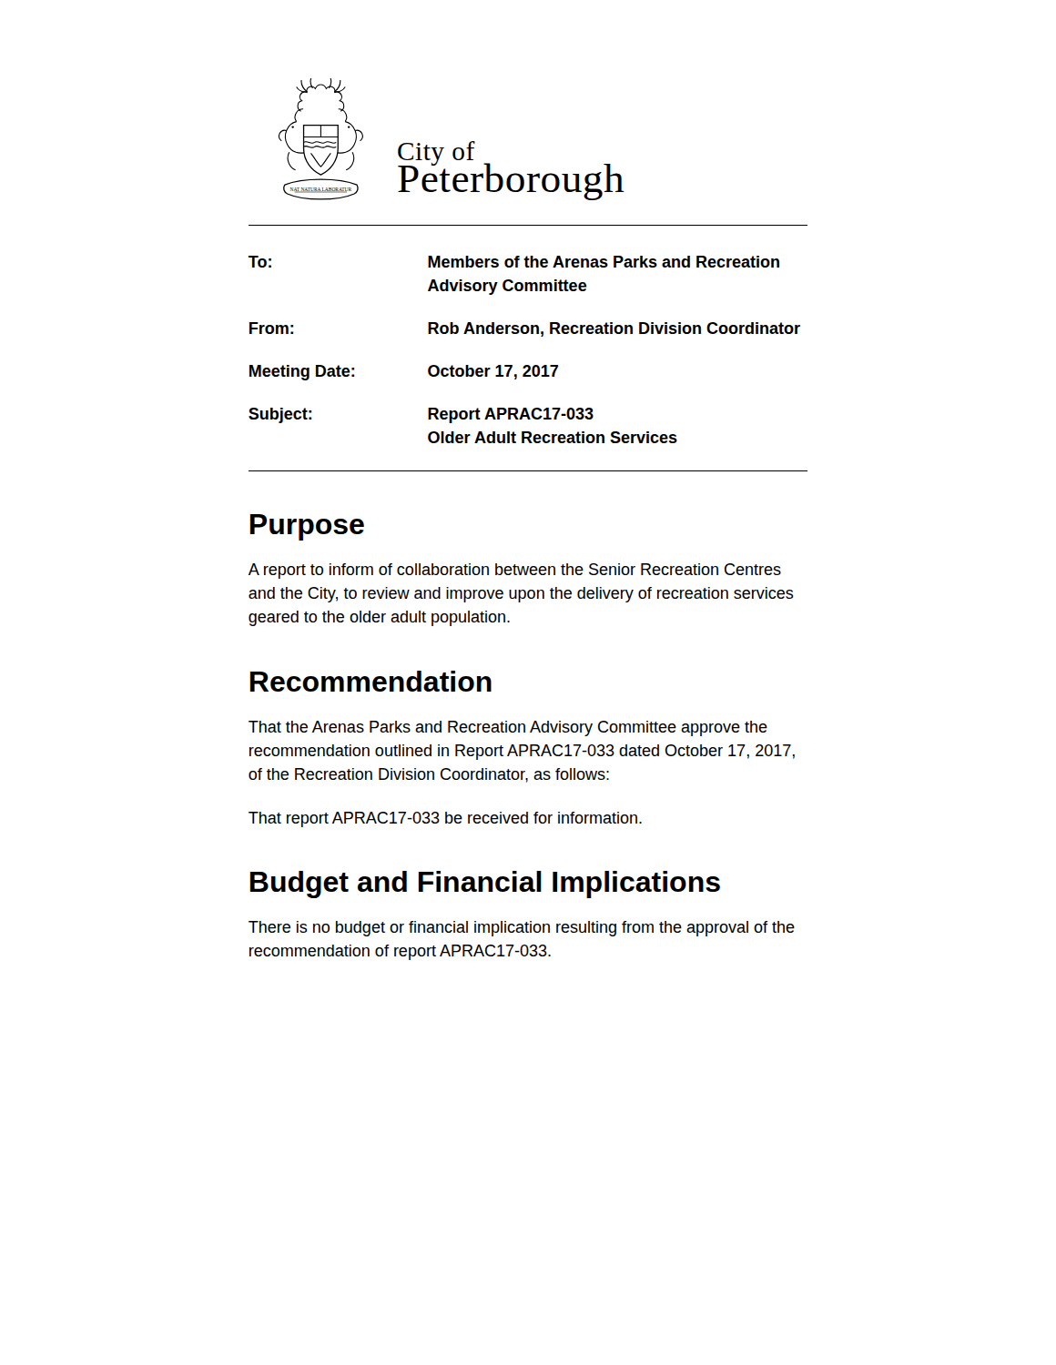NAT NATURA LABORATUR
City of
Peterborough
| To: | Members of the Arenas Parks and Recreation Advisory Committee |
| From: | Rob Anderson, Recreation Division Coordinator |
| Meeting Date: | October 17, 2017 |
| Subject: | Report APRAC17-033 Older Adult Recreation Services |
Purpose
A report to inform of collaboration between the Senior Recreation Centres and the City, to review and improve upon the delivery of recreation services geared to the older adult population.
Recommendation
That the Arenas Parks and Recreation Advisory Committee approve the recommendation outlined in Report APRAC17-033 dated October 17, 2017, of the Recreation Division Coordinator, as follows:
That report APRAC17-033 be received for information.
Budget and Financial Implications
There is no budget or financial implication resulting from the approval of the recommendation of report APRAC17-033.